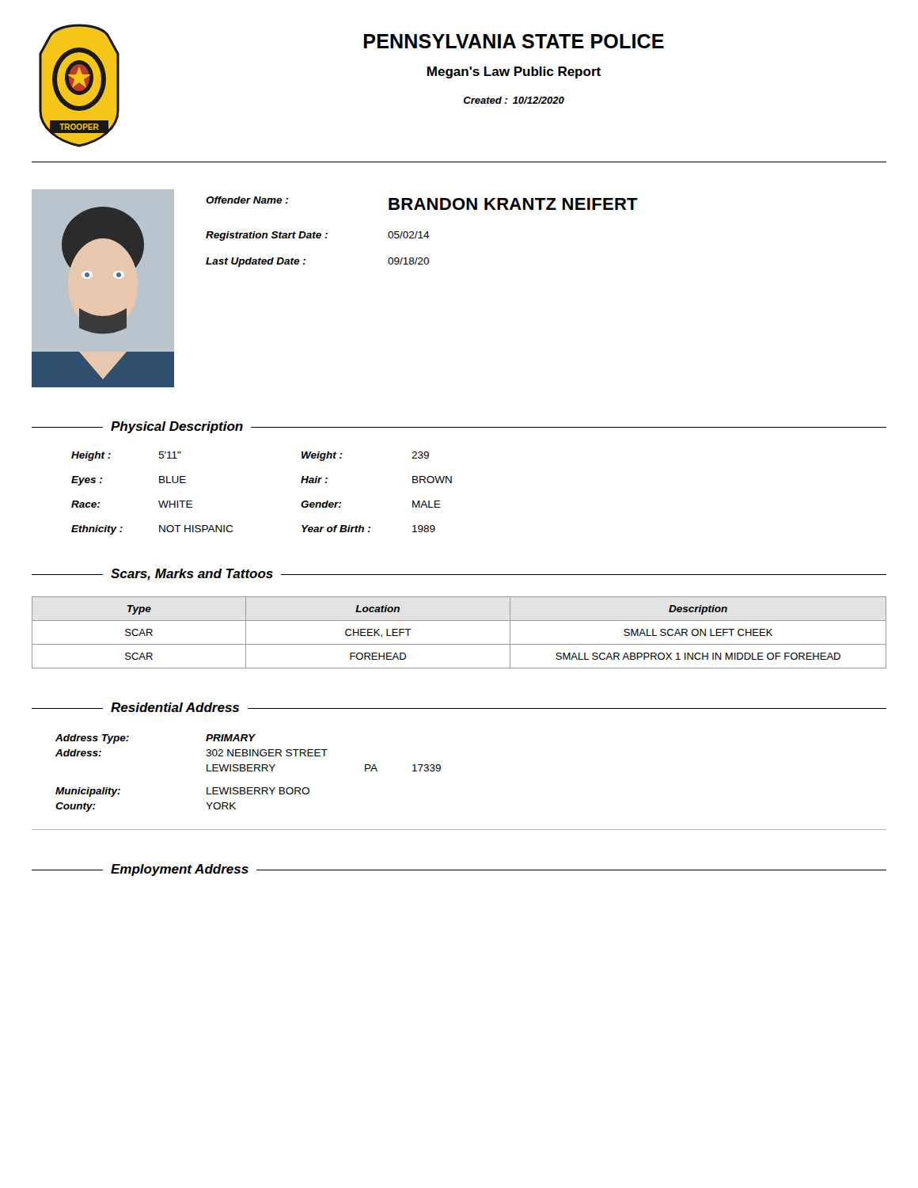TROOPER
PENNSYLVANIA STATE POLICE
Megan's Law Public Report
Created : 10/12/2020
Offender Name :
BRANDON KRANTZ NEIFERT
Registration Start Date :
05/02/14
Last Updated Date :
09/18/20
Physical Description
Height :
5'11"
Weight :
239
Eyes :
BLUE
Hair :
BROWN
Race:
WHITE
Gender:
MALE
Ethnicity :
NOT HISPANIC
Year of Birth :
1989
Scars, Marks and Tattoos
| Type | Location | Description |
| --- | --- | --- |
| SCAR | CHEEK, LEFT | SMALL SCAR ON LEFT CHEEK |
| SCAR | FOREHEAD | SMALL SCAR ABPPROX 1 INCH IN MIDDLE OF FOREHEAD |
Residential Address
Address Type:
PRIMARY
Address:
302 NEBINGER STREET
LEWISBERRY PA 17339
Municipality:
LEWISBERRY BORO
County:
YORK
Employment Address